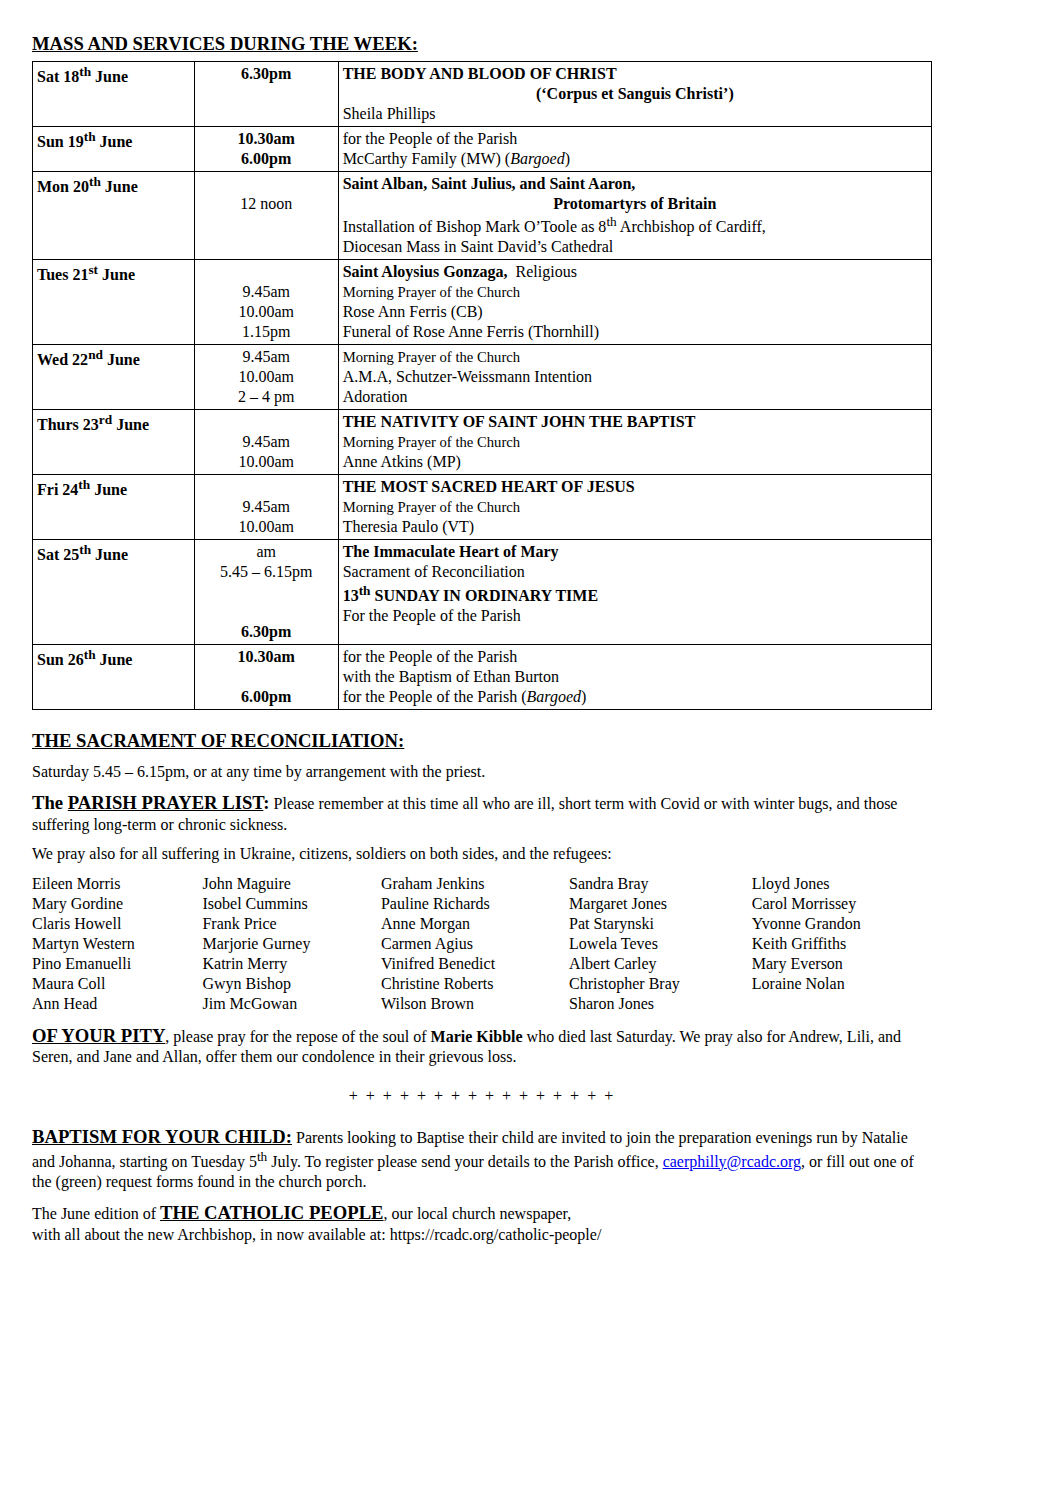MASS AND SERVICES DURING THE WEEK:
| Sat 18 th June | 6.30pm | THE BODY AND BLOOD OF CHRIST (‘Corpus et Sanguis Christi’) Sheila Phillips |
| Sun 19 th June | 10.30am 6.00pm | for the People of the Parish McCarthy Family (MW) ( Bargoed ) |
| Mon 20 th June | 12 noon | Saint Alban, Saint Julius, and Saint Aaron, Protomartyrs of Britain Installation of Bishop Mark O’Toole as 8 th Archbishop of Cardiff, Diocesan Mass in Saint David’s Cathedral |
| Tues 21 st June | 9.45am 10.00am 1.15pm | Saint Aloysius Gonzaga, Religious Morning Prayer of the Church Rose Ann Ferris (CB) Funeral of Rose Anne Ferris (Thornhill) |
| Wed 22 nd June | 9.45am 10.00am 2 – 4 pm | Morning Prayer of the Church A.M.A, Schutzer-Weissmann Intention Adoration |
| Thurs 23 rd June | 9.45am 10.00am | THE NATIVITY OF SAINT JOHN THE BAPTIST Morning Prayer of the Church Anne Atkins (MP) |
| Fri 24 th June | 9.45am 10.00am | THE MOST SACRED HEART OF JESUS Morning Prayer of the Church Theresia Paulo (VT) |
| Sat 25 th June | am 5.45 – 6.15pm 6.30pm | The Immaculate Heart of Mary Sacrament of Reconciliation 13 th SUNDAY IN ORDINARY TIME For the People of the Parish |
| Sun 26 th June | 10.30am 6.00pm | for the People of the Parish with the Baptism of Ethan Burton for the People of the Parish ( Bargoed ) |
THE SACRAMENT OF RECONCILIATION:
Saturday 5.45 – 6.15pm, or at any time by arrangement with the priest.
The PARISH PRAYER LIST: Please remember at this time all who are ill, short term with Covid or with winter bugs, and those suffering long-term or chronic sickness.
We pray also for all suffering in Ukraine, citizens, soldiers on both sides, and the refugees:
| Eileen Morris | John Maguire | Graham Jenkins | Sandra Bray | Lloyd Jones |
| Mary Gordine | Isobel Cummins | Pauline Richards | Margaret Jones | Carol Morrissey |
| Claris Howell | Frank Price | Anne Morgan | Pat Starynski | Yvonne Grandon |
| Martyn Western | Marjorie Gurney | Carmen Agius | Lowela Teves | Keith Griffiths |
| Pino Emanuelli | Katrin Merry | Vinifred Benedict | Albert Carley | Mary Everson |
| Maura Coll | Gwyn Bishop | Christine Roberts | Christopher Bray | Loraine Nolan |
| Ann Head | Jim McGowan | Wilson Brown | Sharon Jones | |
OF YOUR PITY, please pray for the repose of the soul of Marie Kibble who died last Saturday. We pray also for Andrew, Lili, and Seren, and Jane and Allan, offer them our condolence in their grievous loss.
+ + + + + + + + + + + + + + + +
BAPTISM FOR YOUR CHILD: Parents looking to Baptise their child are invited to join the preparation evenings run by Natalie and Johanna, starting on Tuesday 5th July. To register please send your details to the Parish office, caerphilly@rcadc.org, or fill out one of the (green) request forms found in the church porch.
The June edition of THE CATHOLIC PEOPLE, our local church newspaper,
with all about the new Archbishop, in now available at: https://rcadc.org/catholic-people/